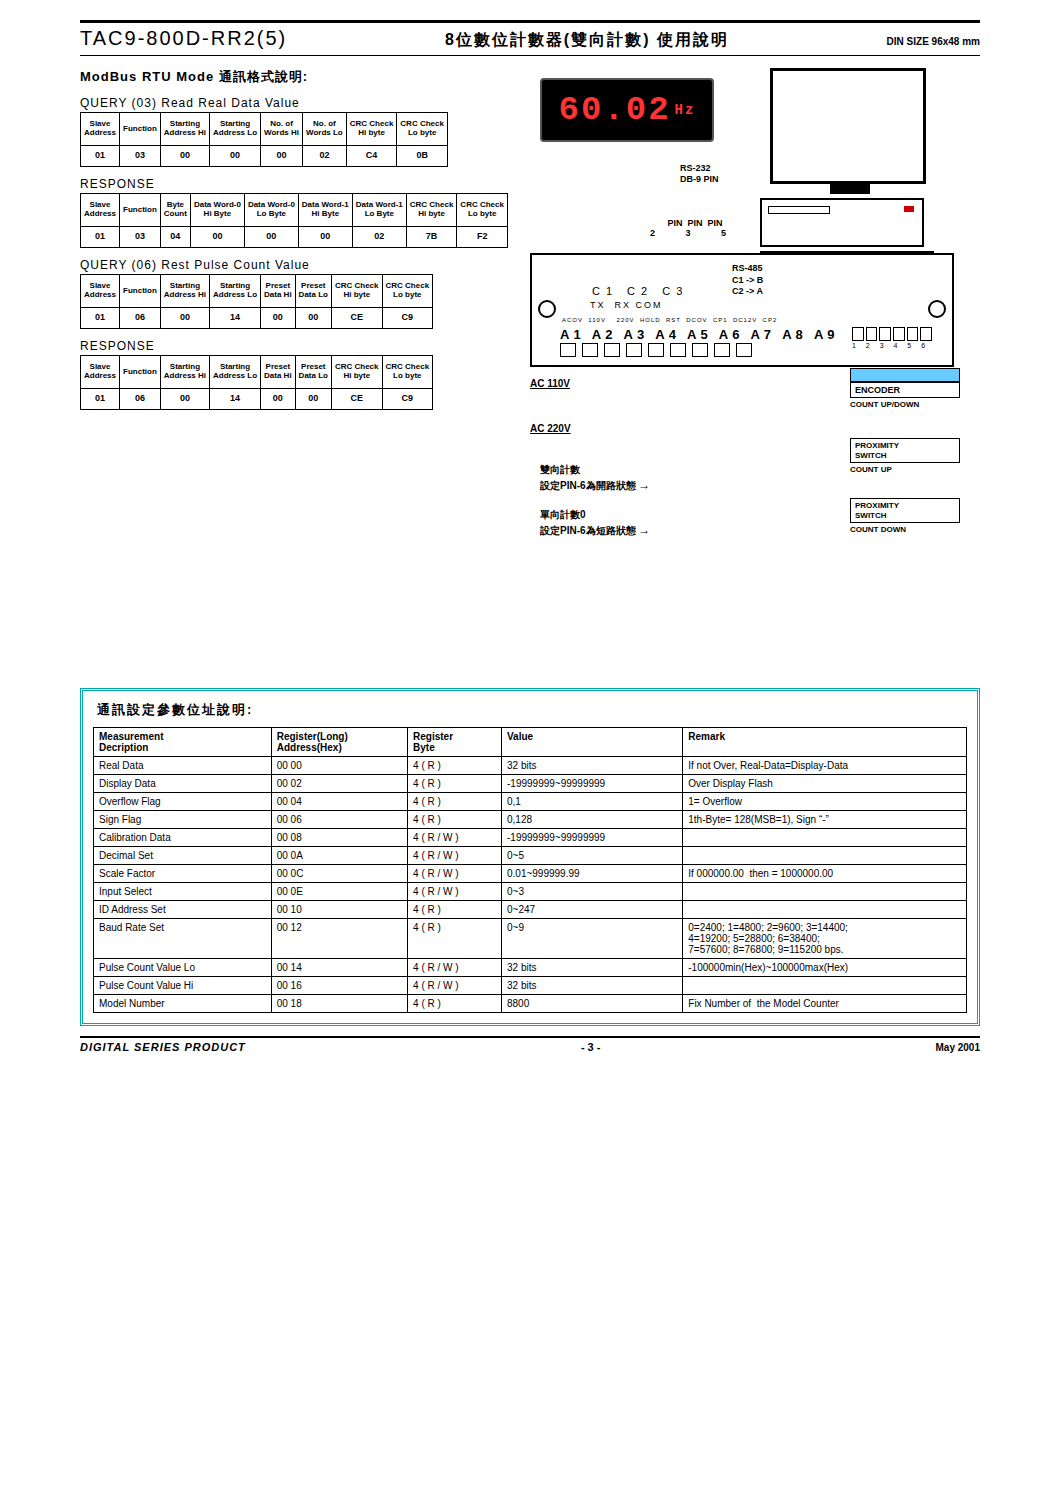TAC9-800D-RR2(5)
8位數位計數器(雙向計數) 使用說明
DIN SIZE 96x48 mm
ModBus RTU Mode 通訊格式說明:
QUERY (03) Read Real Data Value
| Slave Address | Function | Starting Address Hi | Starting Address Lo | No. of Words Hi | No. of Words Lo | CRC Check Hi byte | CRC Check Lo byte |
| --- | --- | --- | --- | --- | --- | --- | --- |
| 01 | 03 | 00 | 00 | 00 | 02 | C4 | 0B |
RESPONSE
| Slave Address | Function | Byte Count | Data Word-0 Hi Byte | Data Word-0 Lo Byte | Data Word-1 Hi Byte | Data Word-1 Lo Byte | CRC Check Hi byte | CRC Check Lo byte |
| --- | --- | --- | --- | --- | --- | --- | --- | --- |
| 01 | 03 | 04 | 00 | 00 | 00 | 02 | 7B | F2 |
QUERY (06) Rest Pulse Count Value
| Slave Address | Function | Starting Address Hi | Starting Address Lo | Preset Data Hi | Preset Data Lo | CRC Check Hi byte | CRC Check Lo byte |
| --- | --- | --- | --- | --- | --- | --- | --- |
| 01 | 06 | 00 | 14 | 00 | 00 | CE | C9 |
RESPONSE
| Slave Address | Function | Starting Address Hi | Starting Address Lo | Preset Data Hi | Preset Data Lo | CRC Check Hi byte | CRC Check Lo byte |
| --- | --- | --- | --- | --- | --- | --- | --- |
| 01 | 06 | 00 | 14 | 00 | 00 | CE | C9 |
60.02Hz
RS-232
DB-9 PIN
PIN PIN PIN
2 3 5
RS-485
C1 -> B
C2 -> A
C1 C2 C3
TX RX COM
ACOV 110V 220V HOLD RST DCOV CP1 DC12V CP2
A1 A2 A3 A4 A5 A6 A7 A8 A9
1 2 3 4 5 6
AC 110V
AC 220V
雙向計數
設定PIN-6為開路狀態 →
單向計數0
設定PIN-6為短路狀態 →
ENCODER
COUNT UP/DOWN
PROXIMITY
SWITCH
COUNT UP
PROXIMITY
SWITCH
COUNT DOWN
通訊設定參數位址說明:
| Measurement Decription | Register(Long) Address(Hex) | Register Byte | Value | Remark |
| --- | --- | --- | --- | --- |
| Real Data | 00 00 | 4 ( R ) | 32 bits | If not Over, Real-Data=Display-Data |
| Display Data | 00 02 | 4 ( R ) | -19999999~99999999 | Over Display Flash |
| Overflow Flag | 00 04 | 4 ( R ) | 0,1 | 1= Overflow |
| Sign Flag | 00 06 | 4 ( R ) | 0,128 | 1th-Byte= 128(MSB=1), Sign “-” |
| Calibration Data | 00 08 | 4 ( R / W ) | -19999999~99999999 | |
| Decimal Set | 00 0A | 4 ( R / W ) | 0~5 | |
| Scale Factor | 00 0C | 4 ( R / W ) | 0.01~999999.99 | If 000000.00 then = 1000000.00 |
| Input Select | 00 0E | 4 ( R / W ) | 0~3 | |
| ID Address Set | 00 10 | 4 ( R ) | 0~247 | |
| Baud Rate Set | 00 12 | 4 ( R ) | 0~9 | 0=2400; 1=4800; 2=9600; 3=14400; 4=19200; 5=28800; 6=38400; 7=57600; 8=76800; 9=115200 bps. |
| Pulse Count Value Lo | 00 14 | 4 ( R / W ) | 32 bits | -100000min(Hex)~100000max(Hex) |
| Pulse Count Value Hi | 00 16 | 4 ( R / W ) | 32 bits | |
| Model Number | 00 18 | 4 ( R ) | 8800 | Fix Number of the Model Counter |
DIGITAL SERIES PRODUCT
- 3 -
May 2001